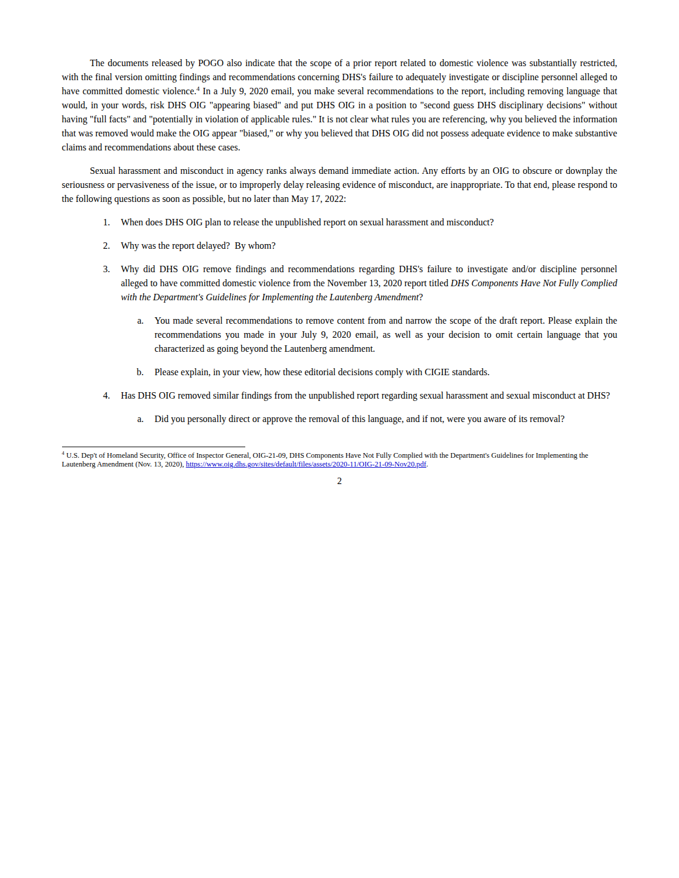The documents released by POGO also indicate that the scope of a prior report related to domestic violence was substantially restricted, with the final version omitting findings and recommendations concerning DHS's failure to adequately investigate or discipline personnel alleged to have committed domestic violence.4 In a July 9, 2020 email, you make several recommendations to the report, including removing language that would, in your words, risk DHS OIG "appearing biased" and put DHS OIG in a position to "second guess DHS disciplinary decisions" without having "full facts" and "potentially in violation of applicable rules." It is not clear what rules you are referencing, why you believed the information that was removed would make the OIG appear "biased," or why you believed that DHS OIG did not possess adequate evidence to make substantive claims and recommendations about these cases.
Sexual harassment and misconduct in agency ranks always demand immediate action. Any efforts by an OIG to obscure or downplay the seriousness or pervasiveness of the issue, or to improperly delay releasing evidence of misconduct, are inappropriate. To that end, please respond to the following questions as soon as possible, but no later than May 17, 2022:
When does DHS OIG plan to release the unpublished report on sexual harassment and misconduct?
Why was the report delayed? By whom?
Why did DHS OIG remove findings and recommendations regarding DHS's failure to investigate and/or discipline personnel alleged to have committed domestic violence from the November 13, 2020 report titled DHS Components Have Not Fully Complied with the Department's Guidelines for Implementing the Lautenberg Amendment?
You made several recommendations to remove content from and narrow the scope of the draft report. Please explain the recommendations you made in your July 9, 2020 email, as well as your decision to omit certain language that you characterized as going beyond the Lautenberg amendment.
Please explain, in your view, how these editorial decisions comply with CIGIE standards.
Has DHS OIG removed similar findings from the unpublished report regarding sexual harassment and sexual misconduct at DHS?
Did you personally direct or approve the removal of this language, and if not, were you aware of its removal?
4 U.S. Dep't of Homeland Security, Office of Inspector General, OIG-21-09, DHS Components Have Not Fully Complied with the Department's Guidelines for Implementing the Lautenberg Amendment (Nov. 13, 2020), https://www.oig.dhs.gov/sites/default/files/assets/2020-11/OIG-21-09-Nov20.pdf.
2